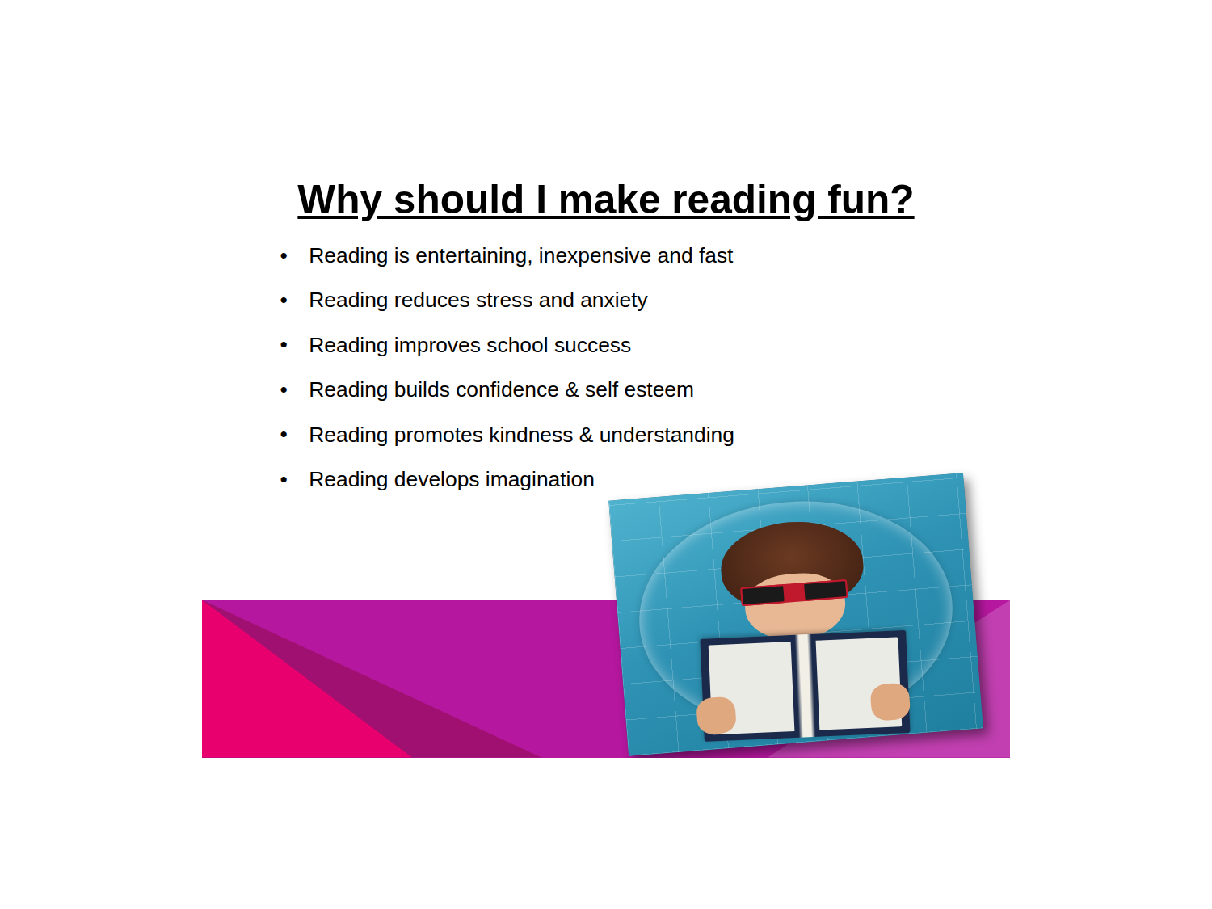Why should I make reading fun?
Reading is entertaining, inexpensive and fast
Reading reduces stress and anxiety
Reading improves school success
Reading builds confidence & self esteem
Reading promotes kindness & understanding
Reading develops imagination
A person floating in a pool on a purple inner tube, wearing red sunglasses and reading a book.